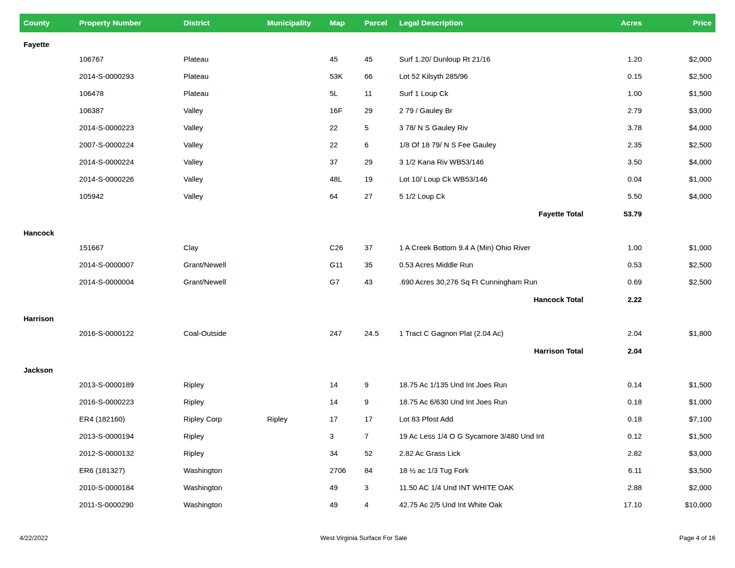| County | Property Number | District | Municipality | Map | Parcel | Legal Description | Acres | Price |
| --- | --- | --- | --- | --- | --- | --- | --- | --- |
| Fayette |
| | 106767 | Plateau | | 45 | 45 | Surf 1.20/ Dunloup Rt 21/16 | 1.20 | $2,000 |
| | 2014-S-0000293 | Plateau | | 53K | 66 | Lot 52 Kilsyth 285/96 | 0.15 | $2,500 |
| | 106478 | Plateau | | 5L | 11 | Surf 1 Loup Ck | 1.00 | $1,500 |
| | 106387 | Valley | | 16F | 29 | 2 79 / Gauley Br | 2.79 | $3,000 |
| | 2014-S-0000223 | Valley | | 22 | 5 | 3 78/ N S Gauley Riv | 3.78 | $4,000 |
| | 2007-S-0000224 | Valley | | 22 | 6 | 1/8 Of 18 79/ N S Fee Gauley | 2.35 | $2,500 |
| | 2014-S-0000224 | Valley | | 37 | 29 | 3 1/2 Kana Riv WB53/146 | 3.50 | $4,000 |
| | 2014-S-0000226 | Valley | | 48L | 19 | Lot 10/ Loup Ck WB53/146 | 0.04 | $1,000 |
| | 105942 | Valley | | 64 | 27 | 5 1/2 Loup Ck | 5.50 | $4,000 |
| | Fayette Total | 53.79 | |
| Hancock |
| | 151667 | Clay | | C26 | 37 | 1 A Creek Bottom 9.4 A (Min) Ohio River | 1.00 | $1,000 |
| | 2014-S-0000007 | Grant/Newell | | G11 | 35 | 0.53 Acres Middle Run | 0.53 | $2,500 |
| | 2014-S-0000004 | Grant/Newell | | G7 | 43 | .690 Acres 30,276 Sq Ft Cunningham Run | 0.69 | $2,500 |
| | Hancock Total | 2.22 | |
| Harrison |
| | 2016-S-0000122 | Coal-Outside | | 247 | 24.5 | 1 Tract C Gagnon Plat (2.04 Ac) | 2.04 | $1,800 |
| | Harrison Total | 2.04 | |
| Jackson |
| | 2013-S-0000189 | Ripley | | 14 | 9 | 18.75 Ac 1/135 Und Int Joes Run | 0.14 | $1,500 |
| | 2016-S-0000223 | Ripley | | 14 | 9 | 18.75 Ac 6/630 Und Int Joes Run | 0.18 | $1,000 |
| | ER4 (182160) | Ripley Corp | Ripley | 17 | 17 | Lot 83 Pfost Add | 0.18 | $7,100 |
| | 2013-S-0000194 | Ripley | | 3 | 7 | 19 Ac Less 1/4 O G Sycamore 3/480 Und Int | 0.12 | $1,500 |
| | 2012-S-0000132 | Ripley | | 34 | 52 | 2.82 Ac Grass Lick | 2.82 | $3,000 |
| | ER6 (181327) | Washington | | 2706 | 84 | 18 ½ ac 1/3 Tug Fork | 6.11 | $3,500 |
| | 2010-S-0000184 | Washington | | 49 | 3 | 11.50 AC 1/4 Und INT WHITE OAK | 2.88 | $2,000 |
| | 2011-S-0000290 | Washington | | 49 | 4 | 42.75 Ac 2/5 Und Int White Oak | 17.10 | $10,000 |
4/22/2022 Page 4 of 16
West Virginia Surface For Sale